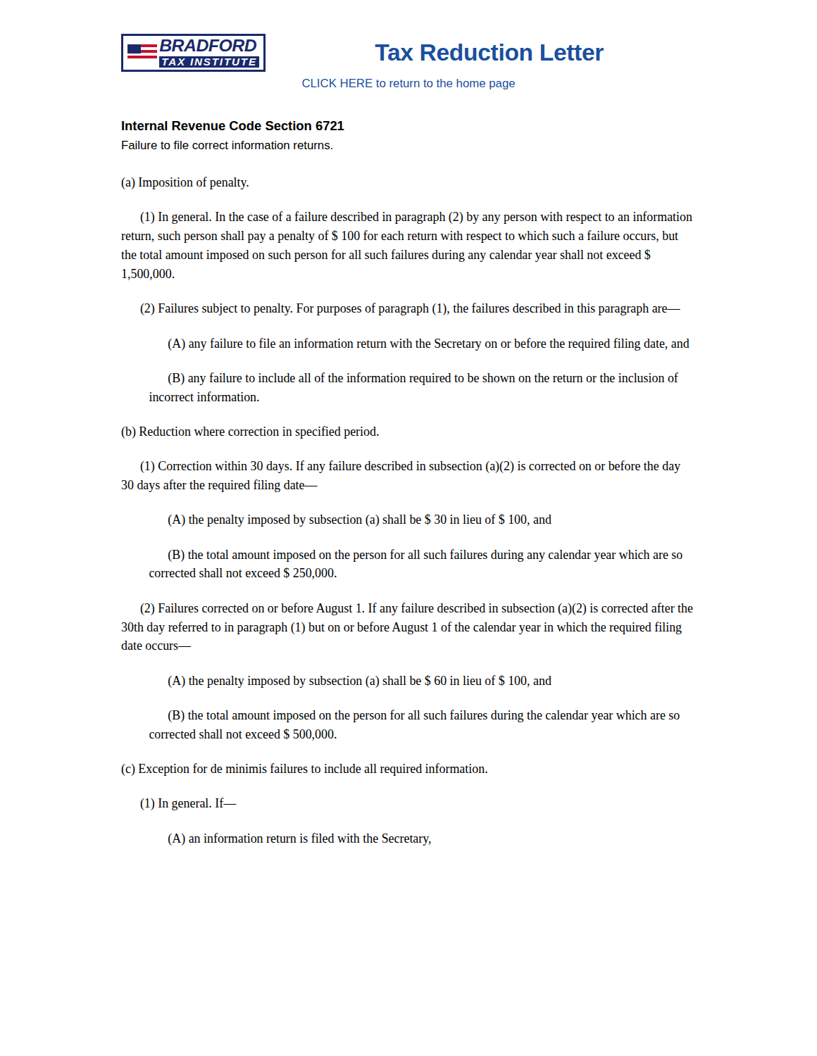BRADFORD TAX INSTITUTE
Tax Reduction Letter
CLICK HERE to return to the home page
Internal Revenue Code Section 6721
Failure to file correct information returns.
(a) Imposition of penalty.
(1) In general. In the case of a failure described in paragraph (2) by any person with respect to an information return, such person shall pay a penalty of $ 100 for each return with respect to which such a failure occurs, but the total amount imposed on such person for all such failures during any calendar year shall not exceed $ 1,500,000.
(2) Failures subject to penalty. For purposes of paragraph (1), the failures described in this paragraph are—
(A) any failure to file an information return with the Secretary on or before the required filing date, and
(B) any failure to include all of the information required to be shown on the return or the inclusion of incorrect information.
(b) Reduction where correction in specified period.
(1) Correction within 30 days. If any failure described in subsection (a)(2) is corrected on or before the day 30 days after the required filing date—
(A) the penalty imposed by subsection (a) shall be $ 30 in lieu of $ 100, and
(B) the total amount imposed on the person for all such failures during any calendar year which are so corrected shall not exceed $ 250,000.
(2) Failures corrected on or before August 1. If any failure described in subsection (a)(2) is corrected after the 30th day referred to in paragraph (1) but on or before August 1 of the calendar year in which the required filing date occurs—
(A) the penalty imposed by subsection (a) shall be $ 60 in lieu of $ 100, and
(B) the total amount imposed on the person for all such failures during the calendar year which are so corrected shall not exceed $ 500,000.
(c) Exception for de minimis failures to include all required information.
(1) In general. If—
(A) an information return is filed with the Secretary,